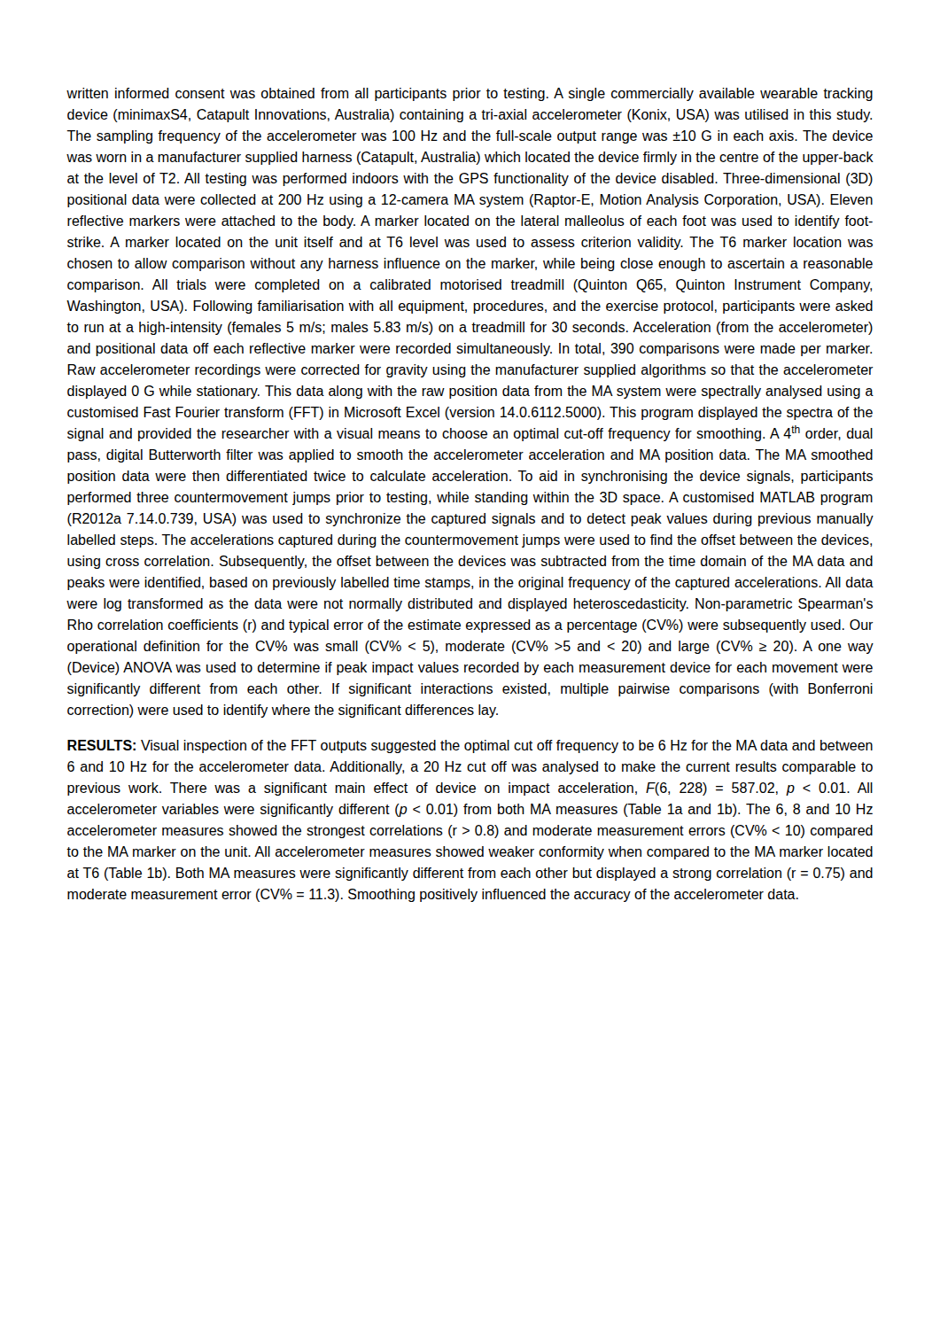written informed consent was obtained from all participants prior to testing. A single commercially available wearable tracking device (minimaxS4, Catapult Innovations, Australia) containing a tri-axial accelerometer (Konix, USA) was utilised in this study. The sampling frequency of the accelerometer was 100 Hz and the full-scale output range was ±10 G in each axis. The device was worn in a manufacturer supplied harness (Catapult, Australia) which located the device firmly in the centre of the upper-back at the level of T2. All testing was performed indoors with the GPS functionality of the device disabled. Three-dimensional (3D) positional data were collected at 200 Hz using a 12-camera MA system (Raptor-E, Motion Analysis Corporation, USA). Eleven reflective markers were attached to the body. A marker located on the lateral malleolus of each foot was used to identify foot-strike. A marker located on the unit itself and at T6 level was used to assess criterion validity. The T6 marker location was chosen to allow comparison without any harness influence on the marker, while being close enough to ascertain a reasonable comparison. All trials were completed on a calibrated motorised treadmill (Quinton Q65, Quinton Instrument Company, Washington, USA). Following familiarisation with all equipment, procedures, and the exercise protocol, participants were asked to run at a high-intensity (females 5 m/s; males 5.83 m/s) on a treadmill for 30 seconds. Acceleration (from the accelerometer) and positional data off each reflective marker were recorded simultaneously. In total, 390 comparisons were made per marker. Raw accelerometer recordings were corrected for gravity using the manufacturer supplied algorithms so that the accelerometer displayed 0 G while stationary. This data along with the raw position data from the MA system were spectrally analysed using a customised Fast Fourier transform (FFT) in Microsoft Excel (version 14.0.6112.5000). This program displayed the spectra of the signal and provided the researcher with a visual means to choose an optimal cut-off frequency for smoothing. A 4th order, dual pass, digital Butterworth filter was applied to smooth the accelerometer acceleration and MA position data. The MA smoothed position data were then differentiated twice to calculate acceleration. To aid in synchronising the device signals, participants performed three countermovement jumps prior to testing, while standing within the 3D space. A customised MATLAB program (R2012a 7.14.0.739, USA) was used to synchronize the captured signals and to detect peak values during previous manually labelled steps. The accelerations captured during the countermovement jumps were used to find the offset between the devices, using cross correlation. Subsequently, the offset between the devices was subtracted from the time domain of the MA data and peaks were identified, based on previously labelled time stamps, in the original frequency of the captured accelerations. All data were log transformed as the data were not normally distributed and displayed heteroscedasticity. Non-parametric Spearman's Rho correlation coefficients (r) and typical error of the estimate expressed as a percentage (CV%) were subsequently used. Our operational definition for the CV% was small (CV% < 5), moderate (CV% >5 and < 20) and large (CV% ≥ 20). A one way (Device) ANOVA was used to determine if peak impact values recorded by each measurement device for each movement were significantly different from each other. If significant interactions existed, multiple pairwise comparisons (with Bonferroni correction) were used to identify where the significant differences lay.
RESULTS: Visual inspection of the FFT outputs suggested the optimal cut off frequency to be 6 Hz for the MA data and between 6 and 10 Hz for the accelerometer data. Additionally, a 20 Hz cut off was analysed to make the current results comparable to previous work. There was a significant main effect of device on impact acceleration, F(6, 228) = 587.02, p < 0.01. All accelerometer variables were significantly different (p < 0.01) from both MA measures (Table 1a and 1b). The 6, 8 and 10 Hz accelerometer measures showed the strongest correlations (r > 0.8) and moderate measurement errors (CV% < 10) compared to the MA marker on the unit. All accelerometer measures showed weaker conformity when compared to the MA marker located at T6 (Table 1b). Both MA measures were significantly different from each other but displayed a strong correlation (r = 0.75) and moderate measurement error (CV% = 11.3). Smoothing positively influenced the accuracy of the accelerometer data.